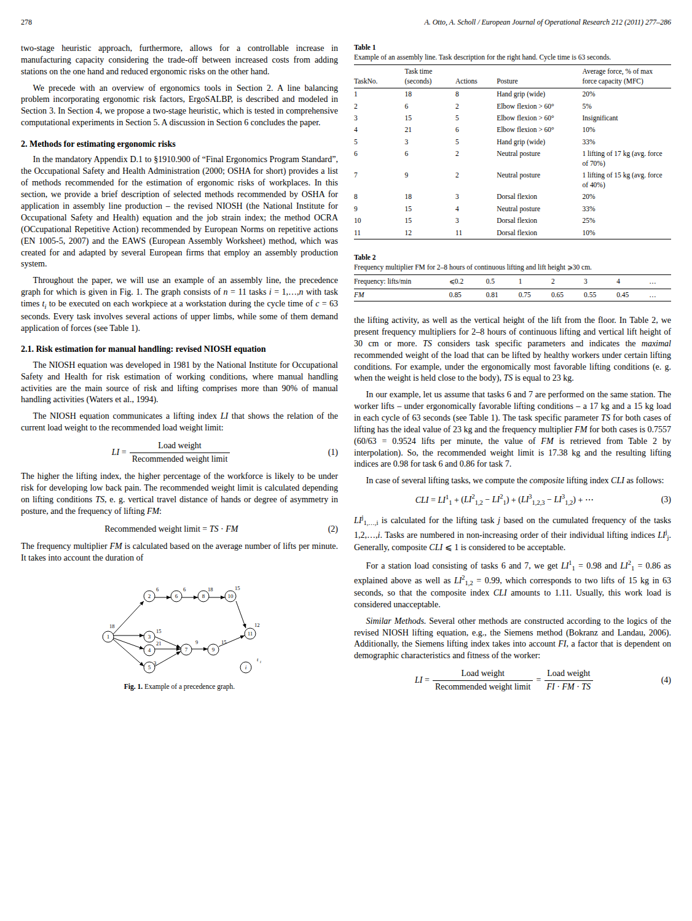278
A. Otto, A. Scholl / European Journal of Operational Research 212 (2011) 277–286
two-stage heuristic approach, furthermore, allows for a controllable increase in manufacturing capacity considering the trade-off between increased costs from adding stations on the one hand and reduced ergonomic risks on the other hand.
We precede with an overview of ergonomics tools in Section 2. A line balancing problem incorporating ergonomic risk factors, ErgoSALBP, is described and modeled in Section 3. In Section 4, we propose a two-stage heuristic, which is tested in comprehensive computational experiments in Section 5. A discussion in Section 6 concludes the paper.
2. Methods for estimating ergonomic risks
In the mandatory Appendix D.1 to §1910.900 of “Final Ergonomics Program Standard”, the Occupational Safety and Health Administration (2000; OSHA for short) provides a list of methods recommended for the estimation of ergonomic risks of workplaces. In this section, we provide a brief description of selected methods recommended by OSHA for application in assembly line production – the revised NIOSH (the National Institute for Occupational Safety and Health) equation and the job strain index; the method OCRA (OCcupational Repetitive Action) recommended by European Norms on repetitive actions (EN 1005-5, 2007) and the EAWS (European Assembly Worksheet) method, which was created for and adapted by several European firms that employ an assembly production system.
Throughout the paper, we will use an example of an assembly line, the precedence graph for which is given in Fig. 1. The graph consists of n = 11 tasks i = 1,…,n with task times ti to be executed on each workpiece at a workstation during the cycle time of c = 63 seconds. Every task involves several actions of upper limbs, while some of them demand application of forces (see Table 1).
2.1. Risk estimation for manual handling: revised NIOSH equation
The NIOSH equation was developed in 1981 by the National Institute for Occupational Safety and Health for risk estimation of working conditions, where manual handling activities are the main source of risk and lifting comprises more than 90% of manual handling activities (Waters et al., 1994).
The NIOSH equation communicates a lifting index LI that shows the relation of the current load weight to the recommended load weight limit:
LI = Load weight Recommended weight limit
(1)
The higher the lifting index, the higher percentage of the workforce is likely to be under risk for developing low back pain. The recommended weight limit is calculated depending on lifting conditions TS, e. g. vertical travel distance of hands or degree of asymmetry in posture, and the frequency of lifting FM:
Recommended weight limit = TS · FM
(2)
The frequency multiplier FM is calculated based on the average number of lifts per minute. It takes into account the duration of
1 2 3 4 5 6 7 8 9 10 11 i 18 6 6 18 15 15 21 3 9 15 12 t i
Fig. 1. Example of a precedence graph.
Table 1 Example of an assembly line. Task description for the right hand. Cycle time is 63 seconds.
| TaskNo. | Task time (seconds) | Actions | Posture | Average force, % of max force capacity (MFC) |
| --- | --- | --- | --- | --- |
| 1 | 18 | 8 | Hand grip (wide) | 20% |
| 2 | 6 | 2 | Elbow flexion > 60° | 5% |
| 3 | 15 | 5 | Elbow flexion > 60° | Insignificant |
| 4 | 21 | 6 | Elbow flexion > 60° | 10% |
| 5 | 3 | 5 | Hand grip (wide) | 33% |
| 6 | 6 | 2 | Neutral posture | 1 lifting of 17 kg (avg. force of 70%) |
| 7 | 9 | 2 | Neutral posture | 1 lifting of 15 kg (avg. force of 40%) |
| 8 | 18 | 3 | Dorsal flexion | 20% |
| 9 | 15 | 4 | Neutral posture | 33% |
| 10 | 15 | 3 | Dorsal flexion | 25% |
| 11 | 12 | 11 | Dorsal flexion | 10% |
Table 2 Frequency multiplier FM for 2–8 hours of continuous lifting and lift height ⩾30 cm.
| Frequency: lifts/min | ⩽0.2 | 0.5 | 1 | 2 | 3 | 4 | … |
| --- | --- | --- | --- | --- | --- | --- | --- |
| FM | 0.85 | 0.81 | 0.75 | 0.65 | 0.55 | 0.45 | … |
the lifting activity, as well as the vertical height of the lift from the floor. In Table 2, we present frequency multipliers for 2–8 hours of continuous lifting and vertical lift height of 30 cm or more. TS considers task specific parameters and indicates the maximal recommended weight of the load that can be lifted by healthy workers under certain lifting conditions. For example, under the ergonomically most favorable lifting conditions (e. g. when the weight is held close to the body), TS is equal to 23 kg.
In our example, let us assume that tasks 6 and 7 are performed on the same station. The worker lifts – under ergonomically favorable lifting conditions – a 17 kg and a 15 kg load in each cycle of 63 seconds (see Table 1). The task specific parameter TS for both cases of lifting has the ideal value of 23 kg and the frequency multiplier FM for both cases is 0.7557 (60/63 = 0.9524 lifts per minute, the value of FM is retrieved from Table 2 by interpolation). So, the recommended weight limit is 17.38 kg and the resulting lifting indices are 0.98 for task 6 and 0.86 for task 7.
In case of several lifting tasks, we compute the composite lifting index CLI as follows:
CLI = LI 11 + (LI 21,2 − LI 21) + (LI 31,2,3 − LI 31,2) + ⋯
(3)
LI j 1,…,i is calculated for the lifting task j based on the cumulated frequency of the tasks 1,2,…,i. Tasks are numbered in non-increasing order of their individual lifting indices LI jj. Generally, composite CLI ⩽ 1 is considered to be acceptable.
For a station load consisting of tasks 6 and 7, we get LI 11 = 0.98 and LI 21 = 0.86 as explained above as well as LI 21,2 = 0.99, which corresponds to two lifts of 15 kg in 63 seconds, so that the composite index CLI amounts to 1.11. Usually, this work load is considered unacceptable.
Similar Methods. Several other methods are constructed according to the logics of the revised NIOSH lifting equation, e.g., the Siemens method (Bokranz and Landau, 2006). Additionally, the Siemens lifting index takes into account FI, a factor that is dependent on demographic characteristics and fitness of the worker:
LI = Load weight Recommended weight limit = Load weight FI · FM · TS
(4)